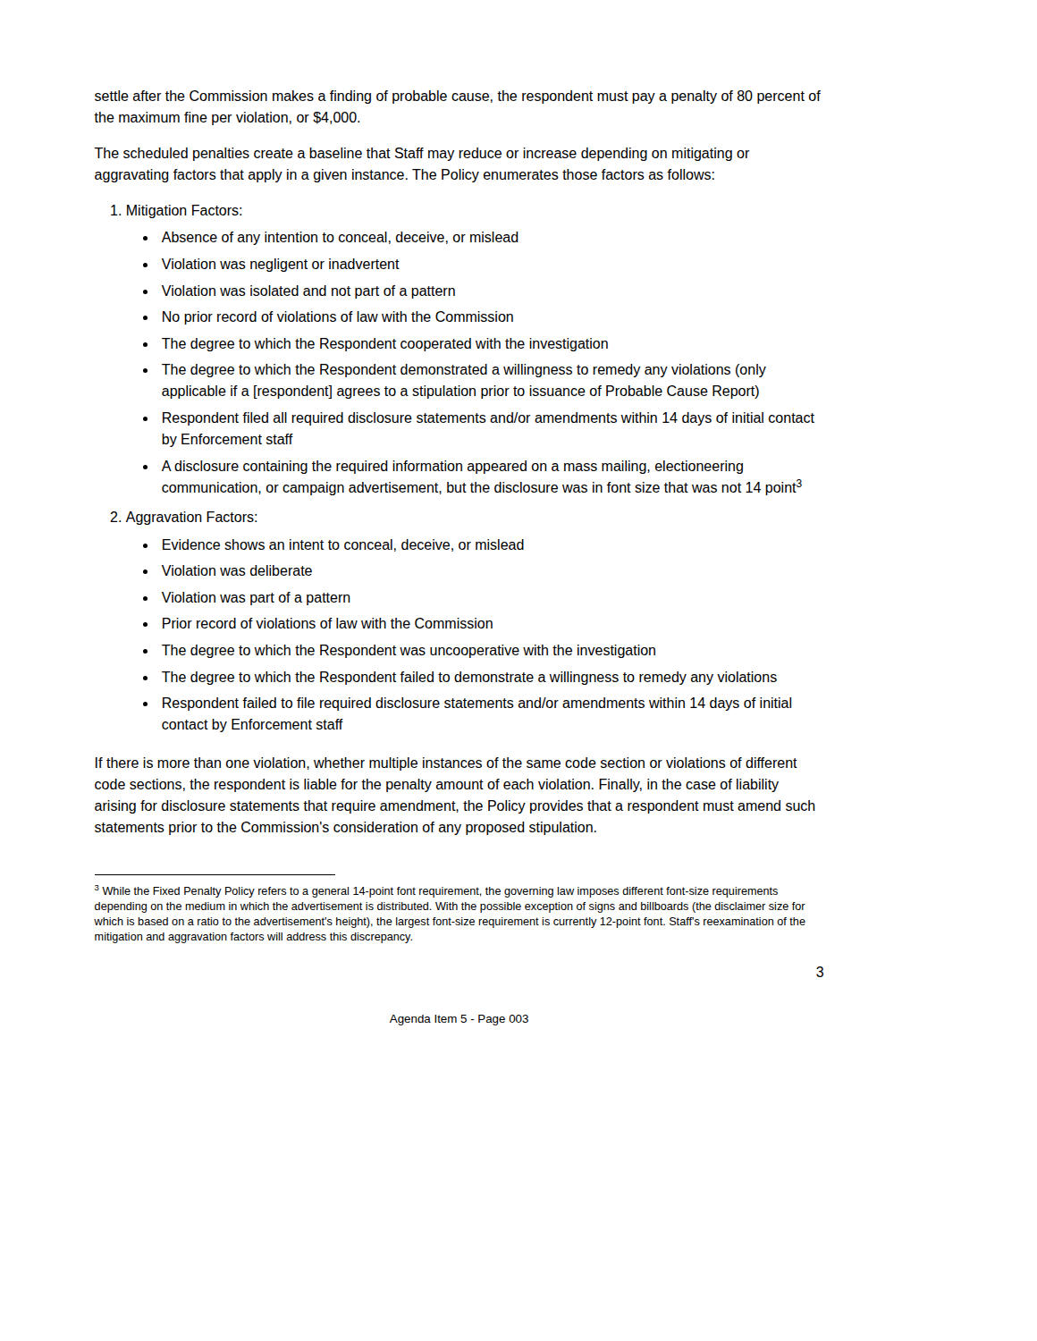settle after the Commission makes a finding of probable cause, the respondent must pay a penalty of 80 percent of the maximum fine per violation, or $4,000.
The scheduled penalties create a baseline that Staff may reduce or increase depending on mitigating or aggravating factors that apply in a given instance. The Policy enumerates those factors as follows:
Mitigation Factors:
Absence of any intention to conceal, deceive, or mislead
Violation was negligent or inadvertent
Violation was isolated and not part of a pattern
No prior record of violations of law with the Commission
The degree to which the Respondent cooperated with the investigation
The degree to which the Respondent demonstrated a willingness to remedy any violations (only applicable if a [respondent] agrees to a stipulation prior to issuance of Probable Cause Report)
Respondent filed all required disclosure statements and/or amendments within 14 days of initial contact by Enforcement staff
A disclosure containing the required information appeared on a mass mailing, electioneering communication, or campaign advertisement, but the disclosure was in font size that was not 14 point3
Aggravation Factors:
Evidence shows an intent to conceal, deceive, or mislead
Violation was deliberate
Violation was part of a pattern
Prior record of violations of law with the Commission
The degree to which the Respondent was uncooperative with the investigation
The degree to which the Respondent failed to demonstrate a willingness to remedy any violations
Respondent failed to file required disclosure statements and/or amendments within 14 days of initial contact by Enforcement staff
If there is more than one violation, whether multiple instances of the same code section or violations of different code sections, the respondent is liable for the penalty amount of each violation. Finally, in the case of liability arising for disclosure statements that require amendment, the Policy provides that a respondent must amend such statements prior to the Commission's consideration of any proposed stipulation.
3 While the Fixed Penalty Policy refers to a general 14-point font requirement, the governing law imposes different font-size requirements depending on the medium in which the advertisement is distributed. With the possible exception of signs and billboards (the disclaimer size for which is based on a ratio to the advertisement's height), the largest font-size requirement is currently 12-point font. Staff's reexamination of the mitigation and aggravation factors will address this discrepancy.
3
Agenda Item 5 - Page 003